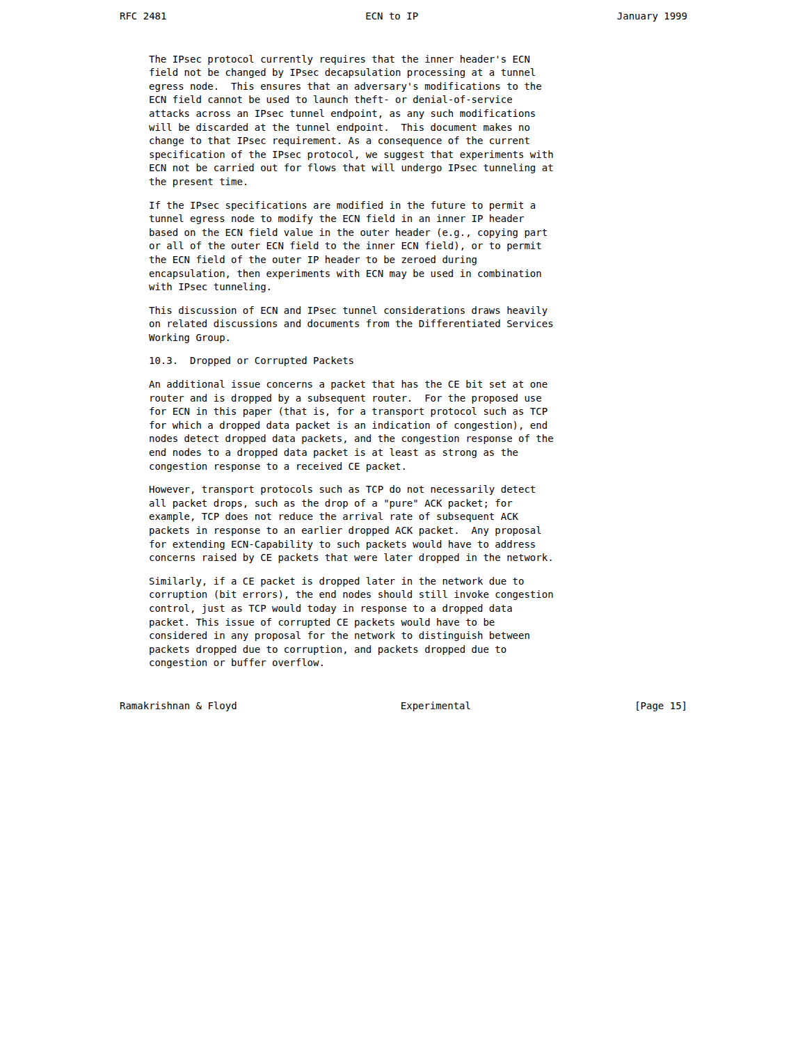RFC 2481 ECN to IP January 1999
The IPsec protocol currently requires that the inner header's ECN field not be changed by IPsec decapsulation processing at a tunnel egress node. This ensures that an adversary's modifications to the ECN field cannot be used to launch theft- or denial-of-service attacks across an IPsec tunnel endpoint, as any such modifications will be discarded at the tunnel endpoint. This document makes no change to that IPsec requirement. As a consequence of the current specification of the IPsec protocol, we suggest that experiments with ECN not be carried out for flows that will undergo IPsec tunneling at the present time.
If the IPsec specifications are modified in the future to permit a tunnel egress node to modify the ECN field in an inner IP header based on the ECN field value in the outer header (e.g., copying part or all of the outer ECN field to the inner ECN field), or to permit the ECN field of the outer IP header to be zeroed during encapsulation, then experiments with ECN may be used in combination with IPsec tunneling.
This discussion of ECN and IPsec tunnel considerations draws heavily on related discussions and documents from the Differentiated Services Working Group.
10.3. Dropped or Corrupted Packets
An additional issue concerns a packet that has the CE bit set at one router and is dropped by a subsequent router. For the proposed use for ECN in this paper (that is, for a transport protocol such as TCP for which a dropped data packet is an indication of congestion), end nodes detect dropped data packets, and the congestion response of the end nodes to a dropped data packet is at least as strong as the congestion response to a received CE packet.
However, transport protocols such as TCP do not necessarily detect all packet drops, such as the drop of a "pure" ACK packet; for example, TCP does not reduce the arrival rate of subsequent ACK packets in response to an earlier dropped ACK packet. Any proposal for extending ECN-Capability to such packets would have to address concerns raised by CE packets that were later dropped in the network.
Similarly, if a CE packet is dropped later in the network due to corruption (bit errors), the end nodes should still invoke congestion control, just as TCP would today in response to a dropped data packet. This issue of corrupted CE packets would have to be considered in any proposal for the network to distinguish between packets dropped due to corruption, and packets dropped due to congestion or buffer overflow.
Ramakrishnan & Floyd Experimental [Page 15]